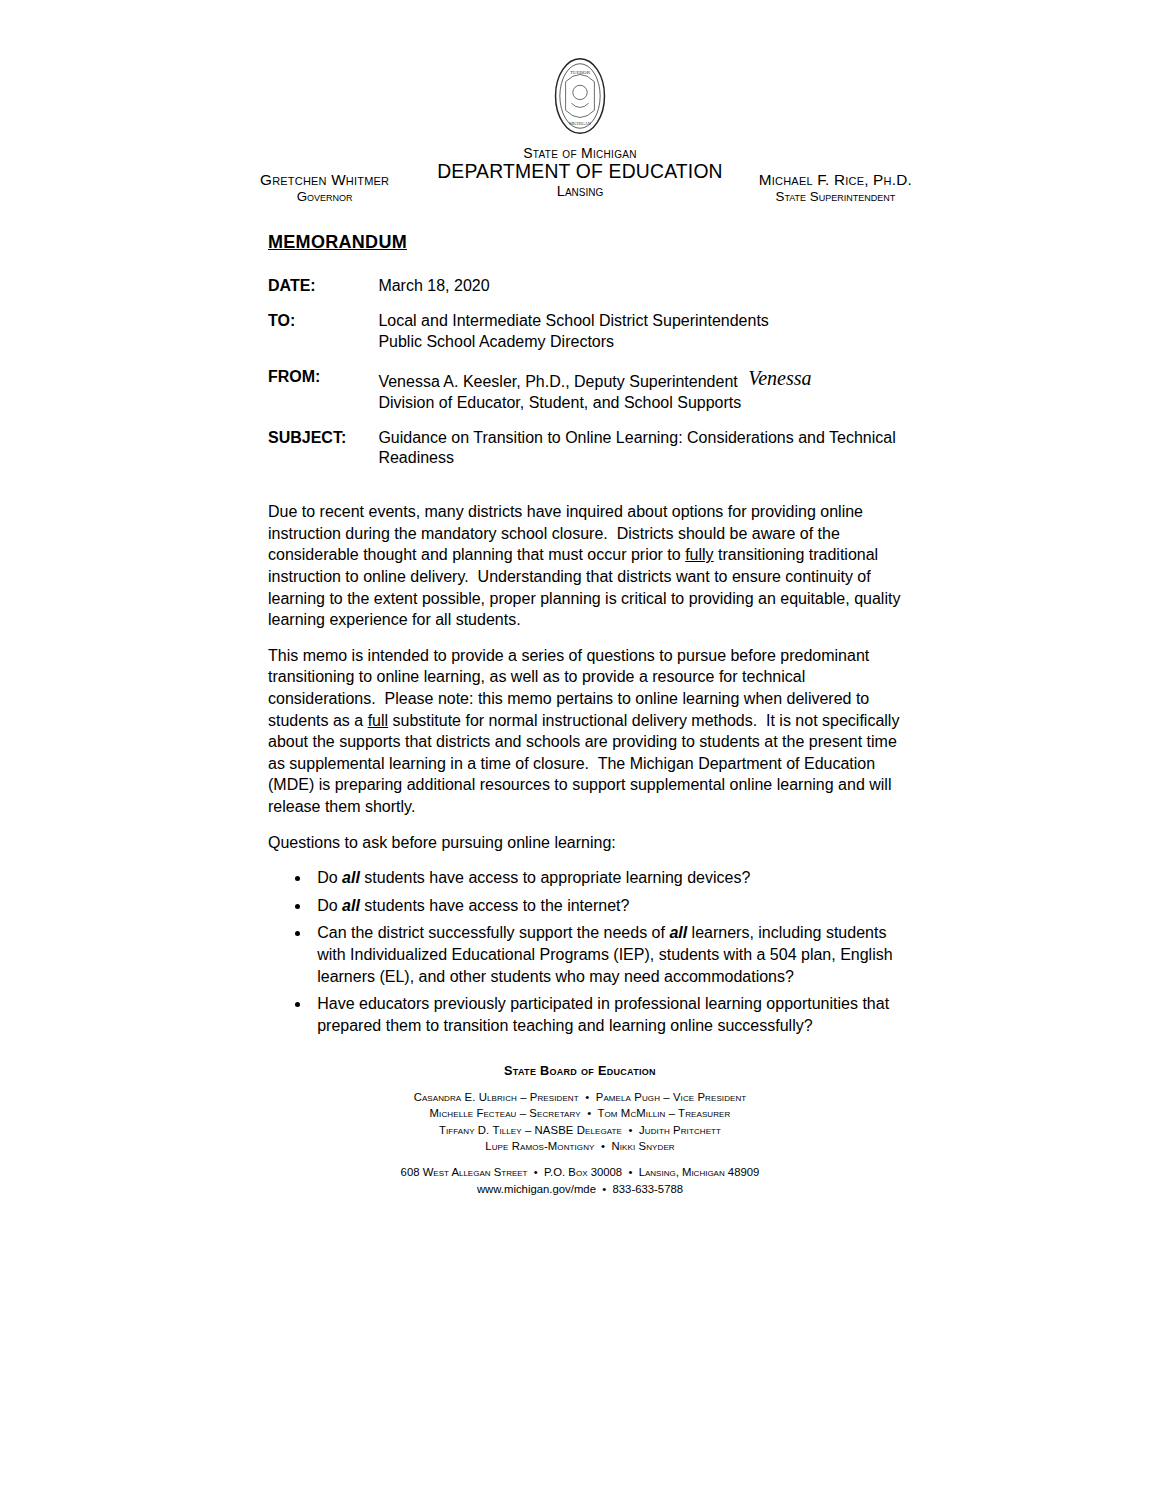Gretchen Whitmer
Governor
State of Michigan
DEPARTMENT OF EDUCATION
Lansing
Michael F. Rice, Ph.D.
State Superintendent
MEMORANDUM
| DATE: | March 18, 2020 |
| TO: | Local and Intermediate School District Superintendents Public School Academy Directors |
| FROM: | Venessa A. Keesler, Ph.D., Deputy Superintendent Venessa Division of Educator, Student, and School Supports |
| SUBJECT: | Guidance on Transition to Online Learning: Considerations and Technical Readiness |
Due to recent events, many districts have inquired about options for providing online instruction during the mandatory school closure. Districts should be aware of the considerable thought and planning that must occur prior to fully transitioning traditional instruction to online delivery. Understanding that districts want to ensure continuity of learning to the extent possible, proper planning is critical to providing an equitable, quality learning experience for all students.
This memo is intended to provide a series of questions to pursue before predominant transitioning to online learning, as well as to provide a resource for technical considerations. Please note: this memo pertains to online learning when delivered to students as a full substitute for normal instructional delivery methods. It is not specifically about the supports that districts and schools are providing to students at the present time as supplemental learning in a time of closure. The Michigan Department of Education (MDE) is preparing additional resources to support supplemental online learning and will release them shortly.
Questions to ask before pursuing online learning:
Do all students have access to appropriate learning devices?
Do all students have access to the internet?
Can the district successfully support the needs of all learners, including students with Individualized Educational Programs (IEP), students with a 504 plan, English learners (EL), and other students who may need accommodations?
Have educators previously participated in professional learning opportunities that prepared them to transition teaching and learning online successfully?
State Board of Education
Casandra E. Ulbrich – President • Pamela Pugh – Vice President
Michelle Fecteau – Secretary • Tom McMillin – Treasurer
Tiffany D. Tilley – NASBE Delegate • Judith Pritchett
Lupe Ramos-Montigny • Nikki Snyder
608 West Allegan Street • P.O. Box 30008 • Lansing, Michigan 48909
www.michigan.gov/mde • 833-633-5788